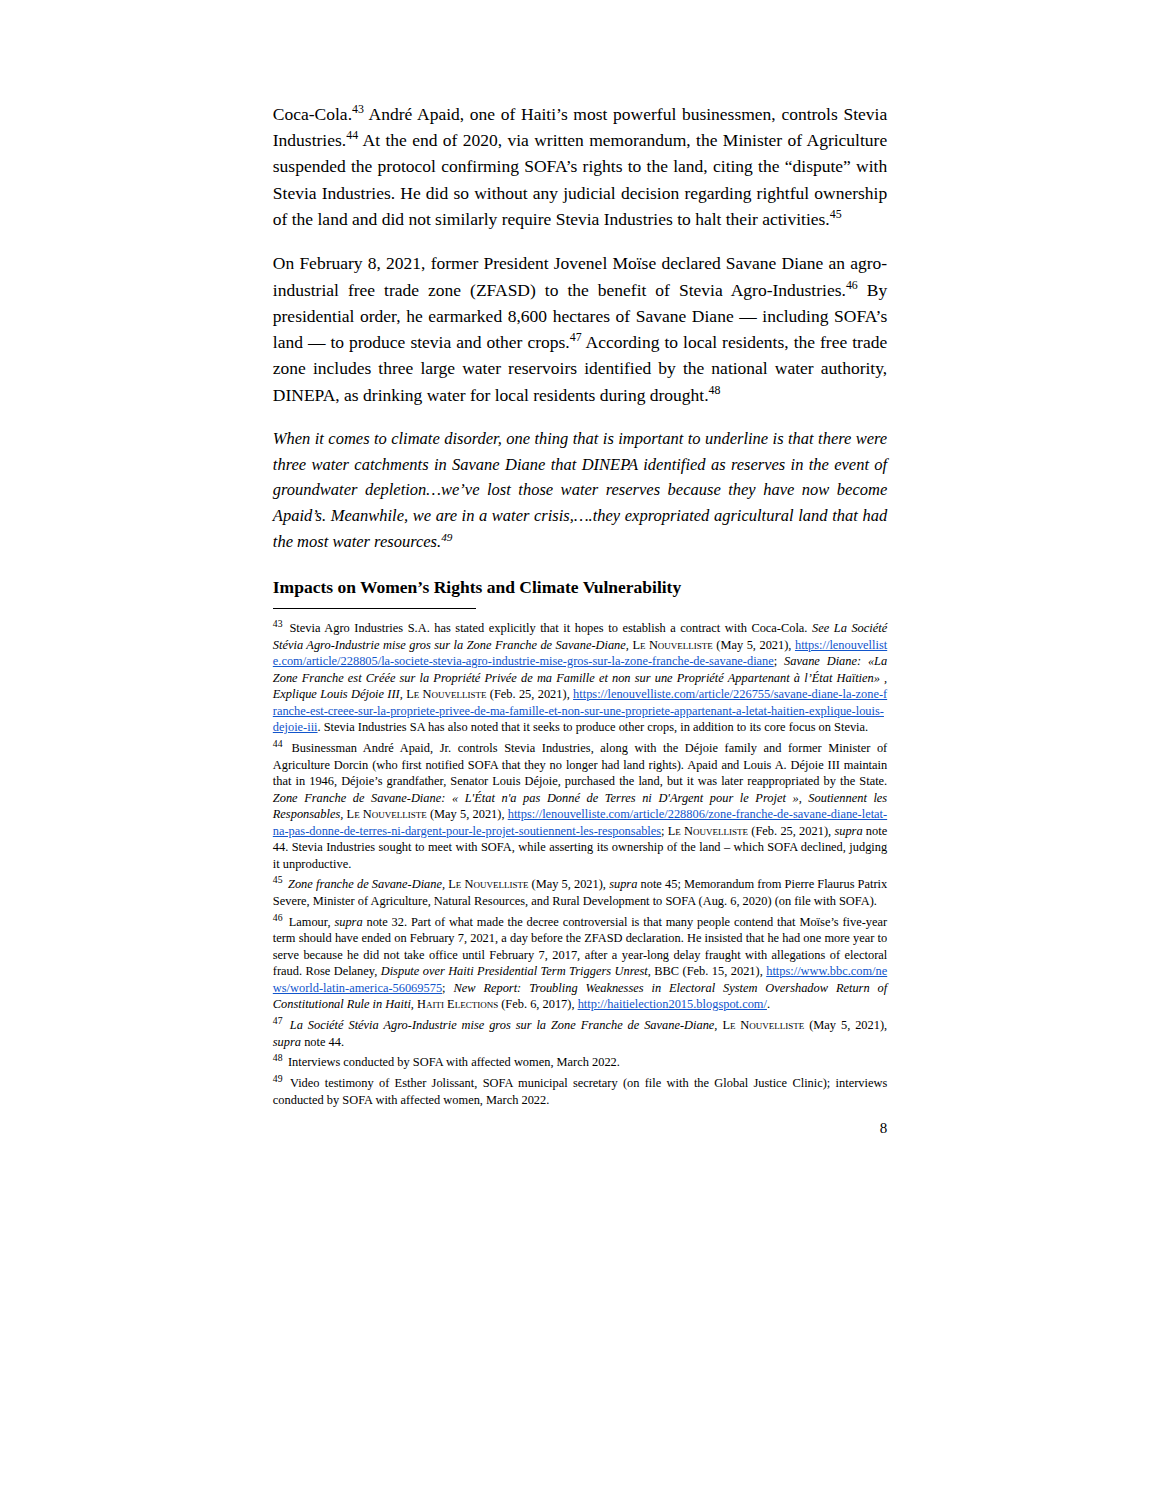Coca-Cola.43 André Apaid, one of Haiti’s most powerful businessmen, controls Stevia Industries.44 At the end of 2020, via written memorandum, the Minister of Agriculture suspended the protocol confirming SOFA’s rights to the land, citing the “dispute” with Stevia Industries. He did so without any judicial decision regarding rightful ownership of the land and did not similarly require Stevia Industries to halt their activities.45
On February 8, 2021, former President Jovenel Moïse declared Savane Diane an agro-industrial free trade zone (ZFASD) to the benefit of Stevia Agro-Industries.46 By presidential order, he earmarked 8,600 hectares of Savane Diane — including SOFA’s land — to produce stevia and other crops.47 According to local residents, the free trade zone includes three large water reservoirs identified by the national water authority, DINEPA, as drinking water for local residents during drought.48
When it comes to climate disorder, one thing that is important to underline is that there were three water catchments in Savane Diane that DINEPA identified as reserves in the event of groundwater depletion…we’ve lost those water reserves because they have now become Apaid’s. Meanwhile, we are in a water crisis,….they expropriated agricultural land that had the most water resources.49
Impacts on Women’s Rights and Climate Vulnerability
43 Stevia Agro Industries S.A. has stated explicitly that it hopes to establish a contract with Coca-Cola. See La Société Stévia Agro-Industrie mise gros sur la Zone Franche de Savane-Diane, Le Nouvelliste (May 5, 2021), https://lenouvelliste.com/article/228805/la-societe-stevia-agro-industrie-mise-gros-sur-la-zone-franche-de-savane-diane; Savane Diane: «La Zone Franche est Créée sur la Propriété Privée de ma Famille et non sur une Propriété Appartenant à l’État Haïtien» , Explique Louis Déjoie III, Le Nouvelliste (Feb. 25, 2021), https://lenouvelliste.com/article/226755/savane-diane-la-zone-franche-est-creee-sur-la-propriete-privee-de-ma-famille-et-non-sur-une-propriete-appartenant-a-letat-haitien-explique-louis-dejoie-iii. Stevia Industries SA has also noted that it seeks to produce other crops, in addition to its core focus on Stevia.
44 Businessman André Apaid, Jr. controls Stevia Industries, along with the Déjoie family and former Minister of Agriculture Dorcin (who first notified SOFA that they no longer had land rights). Apaid and Louis A. Déjoie III maintain that in 1946, Déjoie’s grandfather, Senator Louis Déjoie, purchased the land, but it was later reappropriated by the State. Zone Franche de Savane-Diane: « L'État n'a pas Donné de Terres ni D'Argent pour le Projet », Soutiennent les Responsables, Le Nouvelliste (May 5, 2021), https://lenouvelliste.com/article/228806/zone-franche-de-savane-diane-letat-na-pas-donne-de-terres-ni-dargent-pour-le-projet-soutiennent-les-responsables; Le Nouvelliste (Feb. 25, 2021), supra note 44. Stevia Industries sought to meet with SOFA, while asserting its ownership of the land – which SOFA declined, judging it unproductive.
45 Zone franche de Savane-Diane, Le Nouvelliste (May 5, 2021), supra note 45; Memorandum from Pierre Flaurus Patrix Severe, Minister of Agriculture, Natural Resources, and Rural Development to SOFA (Aug. 6, 2020) (on file with SOFA).
46 Lamour, supra note 32. Part of what made the decree controversial is that many people contend that Moïse’s five-year term should have ended on February 7, 2021, a day before the ZFASD declaration. He insisted that he had one more year to serve because he did not take office until February 7, 2017, after a year-long delay fraught with allegations of electoral fraud. Rose Delaney, Dispute over Haiti Presidential Term Triggers Unrest, BBC (Feb. 15, 2021), https://www.bbc.com/news/world-latin-america-56069575; New Report: Troubling Weaknesses in Electoral System Overshadow Return of Constitutional Rule in Haiti, Haiti Elections (Feb. 6, 2017), http://haitielection2015.blogspot.com/.
47 La Société Stévia Agro-Industrie mise gros sur la Zone Franche de Savane-Diane, Le Nouvelliste (May 5, 2021), supra note 44.
48 Interviews conducted by SOFA with affected women, March 2022.
49 Video testimony of Esther Jolissant, SOFA municipal secretary (on file with the Global Justice Clinic); interviews conducted by SOFA with affected women, March 2022.
8